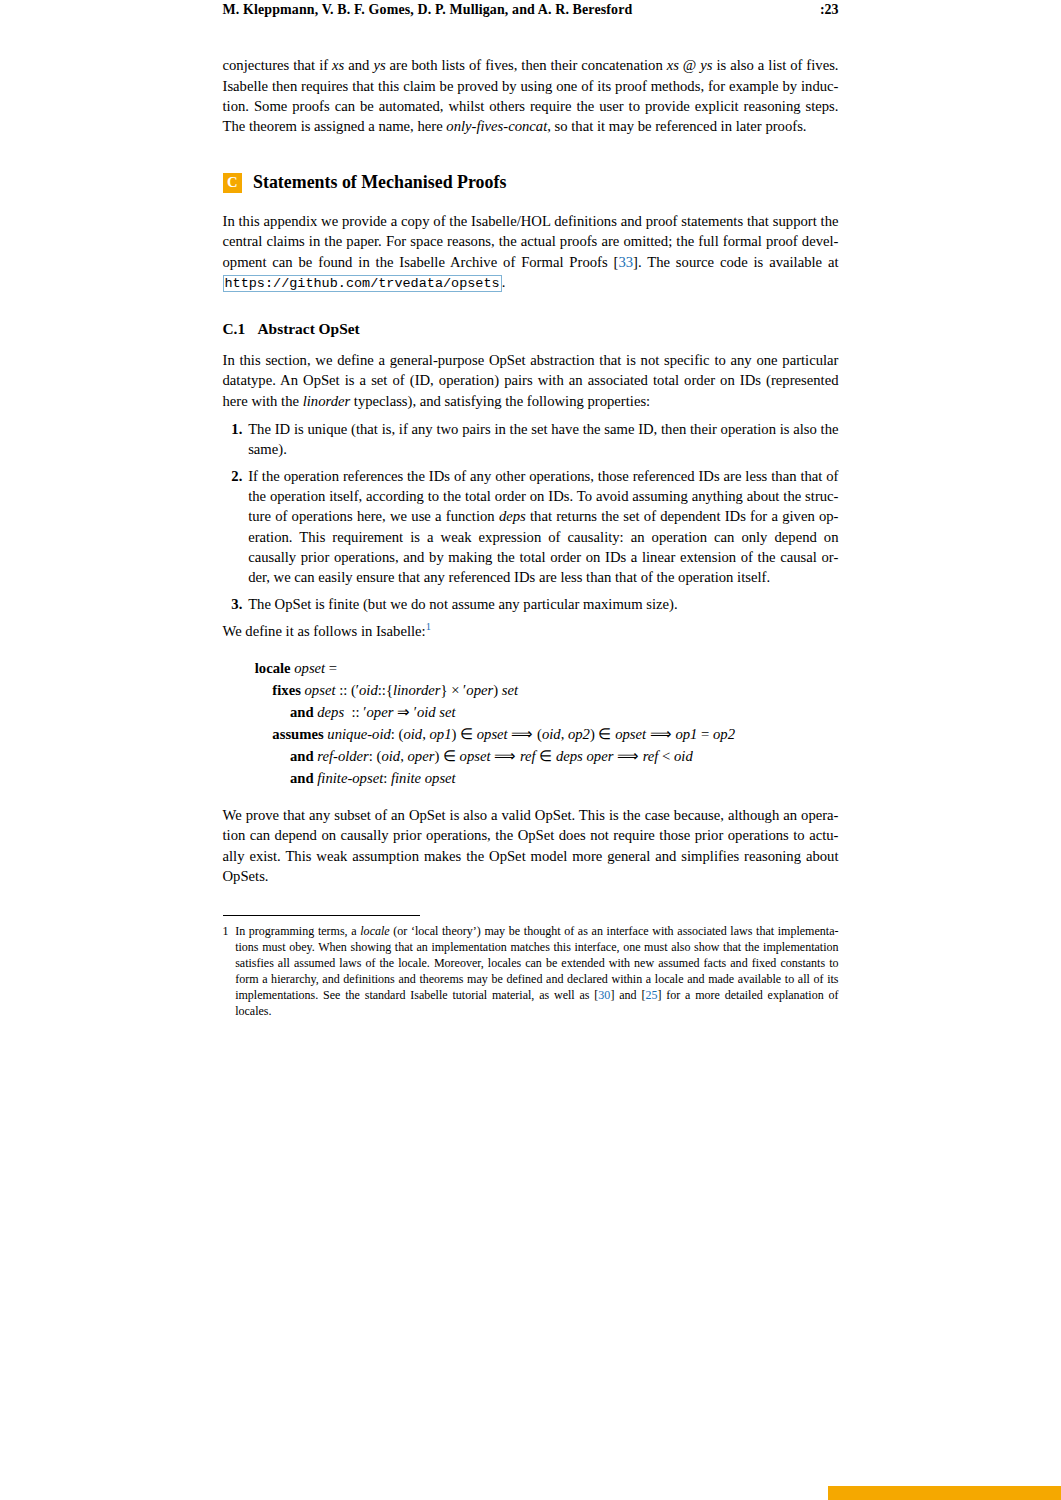M. Kleppmann, V. B. F. Gomes, D. P. Mulligan, and A. R. Beresford :23
conjectures that if xs and ys are both lists of fives, then their concatenation xs @ ys is also a list of fives. Isabelle then requires that this claim be proved by using one of its proof methods, for example by induction. Some proofs can be automated, whilst others require the user to provide explicit reasoning steps. The theorem is assigned a name, here only-fives-concat, so that it may be referenced in later proofs.
C Statements of Mechanised Proofs
In this appendix we provide a copy of the Isabelle/HOL definitions and proof statements that support the central claims in the paper. For space reasons, the actual proofs are omitted; the full formal proof development can be found in the Isabelle Archive of Formal Proofs [33]. The source code is available at https://github.com/trvedata/opsets.
C.1 Abstract OpSet
In this section, we define a general-purpose OpSet abstraction that is not specific to any one particular datatype. An OpSet is a set of (ID, operation) pairs with an associated total order on IDs (represented here with the linorder typeclass), and satisfying the following properties:
The ID is unique (that is, if any two pairs in the set have the same ID, then their operation is also the same).
If the operation references the IDs of any other operations, those referenced IDs are less than that of the operation itself, according to the total order on IDs. To avoid assuming anything about the structure of operations here, we use a function deps that returns the set of dependent IDs for a given operation. This requirement is a weak expression of causality: an operation can only depend on causally prior operations, and by making the total order on IDs a linear extension of the causal order, we can easily ensure that any referenced IDs are less than that of the operation itself.
The OpSet is finite (but we do not assume any particular maximum size).
We define it as follows in Isabelle:1
locale opset = fixes opset :: (′oid::{linorder} × ′oper) set and deps :: ′oper ⇒ ′oid set assumes unique-oid: (oid, op1) ∈ opset ⟹ (oid, op2) ∈ opset ⟹ op1 = op2 and ref-older: (oid, oper) ∈ opset ⟹ ref ∈ deps oper ⟹ ref < oid and finite-opset: finite opset
We prove that any subset of an OpSet is also a valid OpSet. This is the case because, although an operation can depend on causally prior operations, the OpSet does not require those prior operations to actually exist. This weak assumption makes the OpSet model more general and simplifies reasoning about OpSets.
1 In programming terms, a locale (or ‘local theory’) may be thought of as an interface with associated laws that implementations must obey. When showing that an implementation matches this interface, one must also show that the implementation satisfies all assumed laws of the locale. Moreover, locales can be extended with new assumed facts and fixed constants to form a hierarchy, and definitions and theorems may be defined and declared within a locale and made available to all of its implementations. See the standard Isabelle tutorial material, as well as [30] and [25] for a more detailed explanation of locales.